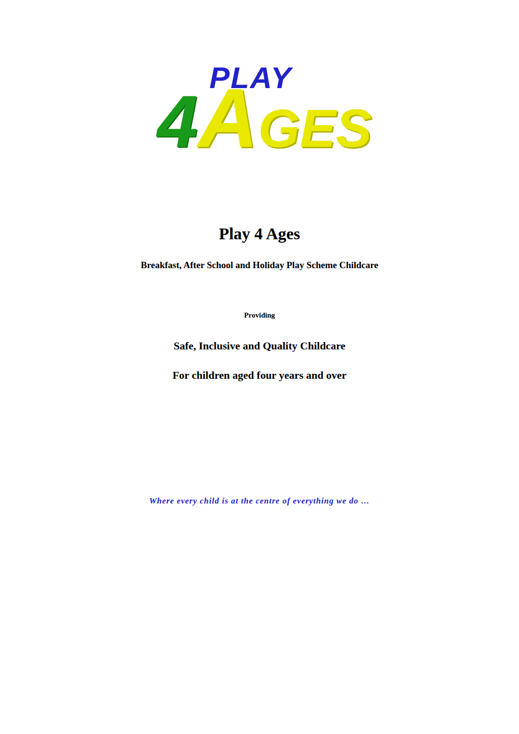PLAY
4 AGES
Play 4 Ages
Breakfast, After School and Holiday Play Scheme Childcare
Providing
Safe, Inclusive and Quality Childcare
For children aged four years and over
Where every child is at the centre of everything we do …